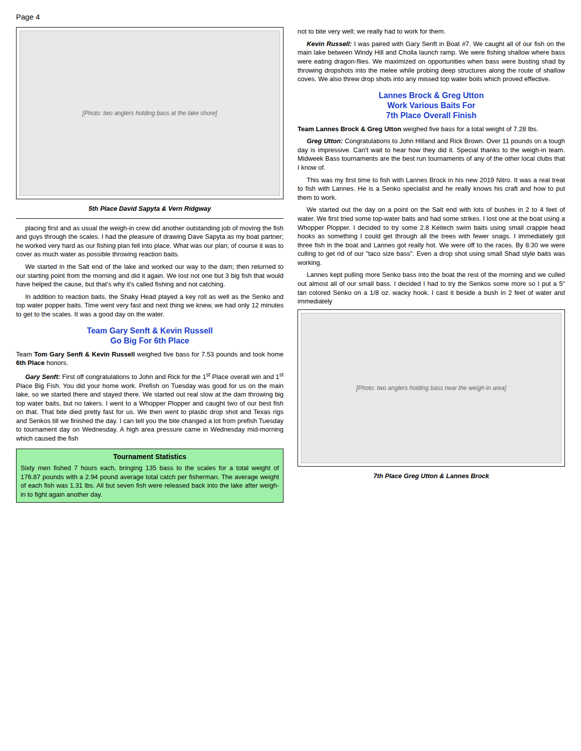Page 4
[Photo: two anglers holding bass at the lake shore]
5th Place David Sapyta & Vern Ridgway
placing first and as usual the weigh-in crew did another outstanding job of moving the fish and guys through the scales. I had the pleasure of drawing Dave Sapyta as my boat partner; he worked very hard as our fishing plan fell into place. What was our plan; of course it was to cover as much water as possible throwing reaction baits.
We started in the Salt end of the lake and worked our way to the dam; then returned to our starting point from the morning and did it again. We lost not one but 3 big fish that would have helped the cause, but that's why it's called fishing and not catching.
In addition to reaction baits, the Shaky Head played a key roll as well as the Senko and top water popper baits. Time went very fast and next thing we knew, we had only 12 minutes to get to the scales. It was a good day on the water.
Team Gary Senft & Kevin Russell
Go Big For 6th Place
Team Tom Gary Senft & Kevin Russell weighed five bass for 7.53 pounds and took home 6th Place honors.
Gary Senft: First off congratulations to John and Rick for the 1st Place overall win and 1st Place Big Fish. You did your home work. Prefish on Tuesday was good for us on the main lake, so we started there and stayed there. We started out real slow at the dam throwing big top water baits, but no takers. I went to a Whopper Plopper and caught two of our best fish on that. That bite died pretty fast for us. We then went to plastic drop shot and Texas rigs and Senkos till we finished the day. I can tell you the bite changed a lot from prefish Tuesday to tournament day on Wednesday. A high area pressure came in Wednesday mid-morning which caused the fish
Tournament Statistics
Sixty men fished 7 hours each, bringing 135 bass to the scales for a total weight of 176.87 pounds with a 2.94 pound average total catch per fisherman. The average weight of each fish was 1.31 lbs. All but seven fish were released back into the lake after weigh-in to fight again another day.
not to bite very well; we really had to work for them.
Kevin Russell: I was paired with Gary Senft in Boat #7. We caught all of our fish on the main lake between Windy Hill and Cholla launch ramp. We were fishing shallow where bass were eating dragon-flies. We maximized on opportunities when bass were busting shad by throwing dropshots into the melee while probing deep structures along the route of shallow coves. We also threw drop shots into any missed top water boils which proved effective.
Lannes Brock & Greg Utton
Work Various Baits For
7th Place Overall Finish
Team Lannes Brock & Greg Utton weighed five bass for a total weight of 7.28 lbs.
Greg Utton: Congratulations to John Hilland and Rick Brown. Over 11 pounds on a tough day is impressive. Can't wait to hear how they did it. Special thanks to the weigh-in team. Midweek Bass tournaments are the best run tournaments of any of the other local clubs that I know of.
This was my first time to fish with Lannes Brock in his new 2019 Nitro. It was a real treat to fish with Lannes. He is a Senko specialist and he really knows his craft and how to put them to work.
We started out the day on a point on the Salt end with lots of bushes in 2 to 4 feet of water. We first tried some top-water baits and had some strikes. I lost one at the boat using a Whopper Plopper. I decided to try some 2.8 Keitech swim baits using small crappie head hooks as something I could get through all the trees with fewer snags. I immediately got three fish in the boat and Lannes got really hot. We were off to the races. By 8:30 we were culling to get rid of our "taco size bass". Even a drop shot using small Shad style baits was working.
Lannes kept pulling more Senko bass into the boat the rest of the morning and we culled out almost all of our small bass. I decided I had to try the Senkos some more so I put a 5" tan colored Senko on a 1/8 oz. wacky hook. I cast it beside a bush in 2 feet of water and immediately
[Photo: two anglers holding bass near the weigh-in area]
7th Place Greg Utton & Lannes Brock